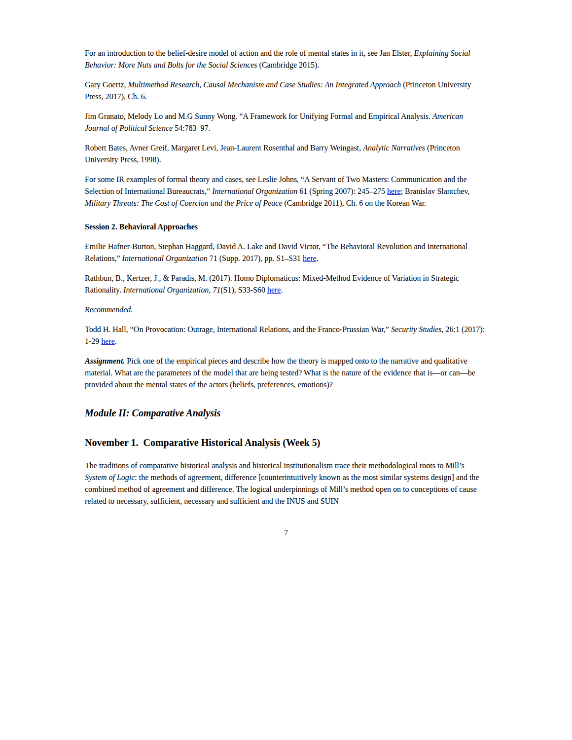For an introduction to the belief-desire model of action and the role of mental states in it, see Jan Elster, Explaining Social Behavior: More Nuts and Bolts for the Social Sciences (Cambridge 2015).
Gary Goertz, Multimethod Research, Causal Mechanism and Case Studies: An Integrated Approach (Princeton University Press, 2017), Ch. 6.
Jim Granato, Melody Lo and M.G Sunny Wong. “A Framework for Unifying Formal and Empirical Analysis. American Journal of Political Science 54:783–97.
Robert Bates, Avner Greif, Margaret Levi, Jean-Laurent Rosenthal and Barry Weingast, Analytic Narratives (Princeton University Press, 1998).
For some IR examples of formal theory and cases, see Leslie Johns, “A Servant of Two Masters: Communication and the Selection of International Bureaucrats,” International Organization 61 (Spring 2007): 245–275 here; Branislav Slantchev, Military Threats: The Cost of Coercion and the Price of Peace (Cambridge 2011), Ch. 6 on the Korean War.
Session 2. Behavioral Approaches
Emilie Hafner-Burton, Stephan Haggard, David A. Lake and David Victor, “The Behavioral Revolution and International Relations,” International Organization 71 (Supp. 2017), pp. S1–S31 here.
Rathbun, B., Kertzer, J., & Paradis, M. (2017). Homo Diplomaticus: Mixed-Method Evidence of Variation in Strategic Rationality. International Organization, 71(S1), S33-S60 here.
Recommended.
Todd H. Hall, “On Provocation: Outrage, International Relations, and the Franco‑Prussian War,” Security Studies, 26:1 (2017): 1-29 here.
Assignment. Pick one of the empirical pieces and describe how the theory is mapped onto to the narrative and qualitative material. What are the parameters of the model that are being tested? What is the nature of the evidence that is—or can—be provided about the mental states of the actors (beliefs, preferences, emotions)?
Module II: Comparative Analysis
November 1. Comparative Historical Analysis (Week 5)
The traditions of comparative historical analysis and historical institutionalism trace their methodological roots to Mill’s System of Logic: the methods of agreement, difference [counterintuitively known as the most similar systems design] and the combined method of agreement and difference. The logical underpinnings of Mill’s method open on to conceptions of cause related to necessary, sufficient, necessary and sufficient and the INUS and SUIN
7